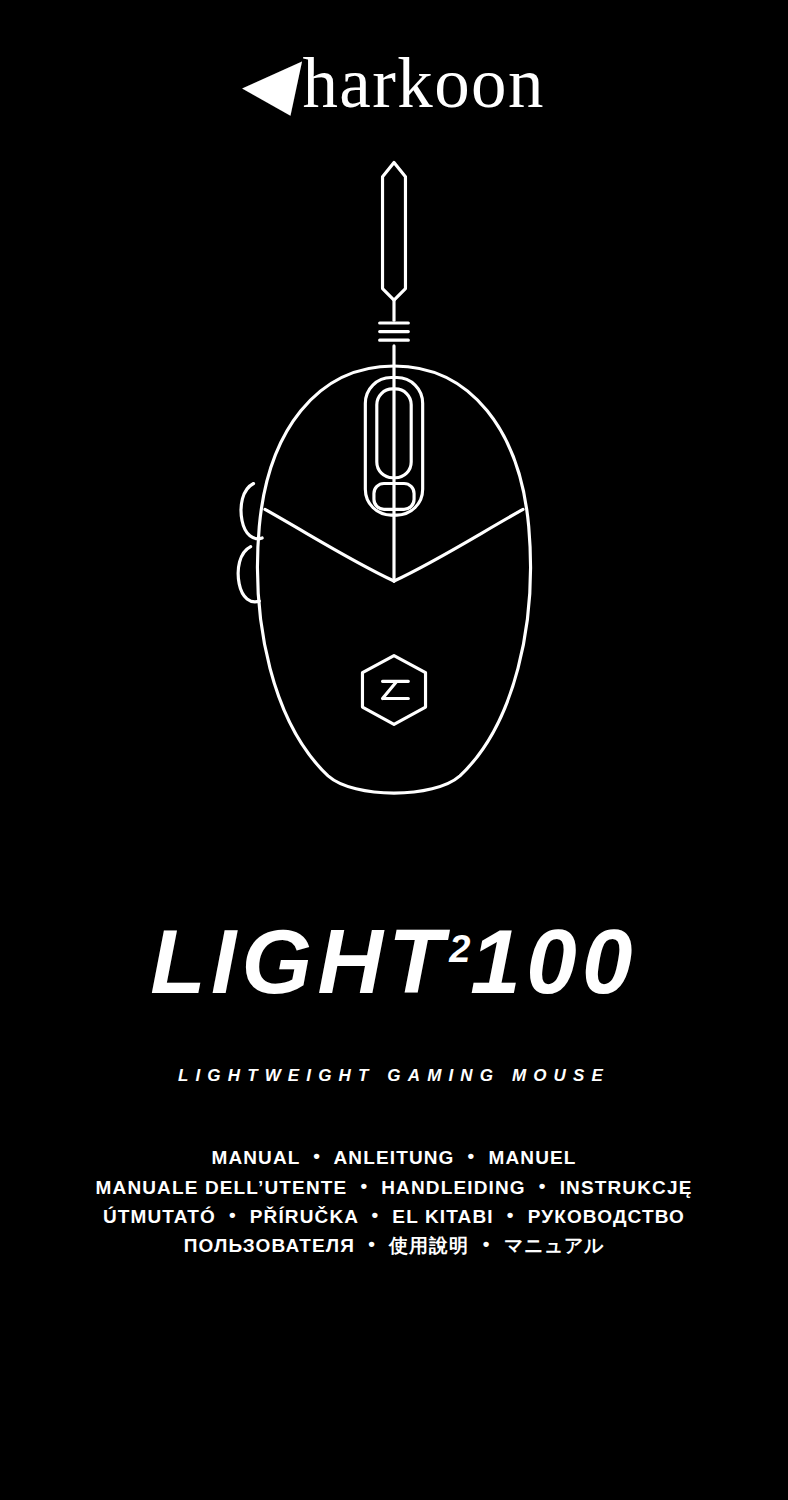◀harkoon
LIGHT2100
LIGHTWEIGHT GAMING MOUSE
MANUAL • ANLEITUNG • MANUEL
MANUALE DELL’UTENTE • HANDLEIDING • INSTRUKCJĘ
ÚTMUTATÓ • PŘÍRUČKA • EL KITABI • РУКОВОДСТВО
ПОЛЬЗОВАТЕЛЯ • 使用說明 • マニュアル